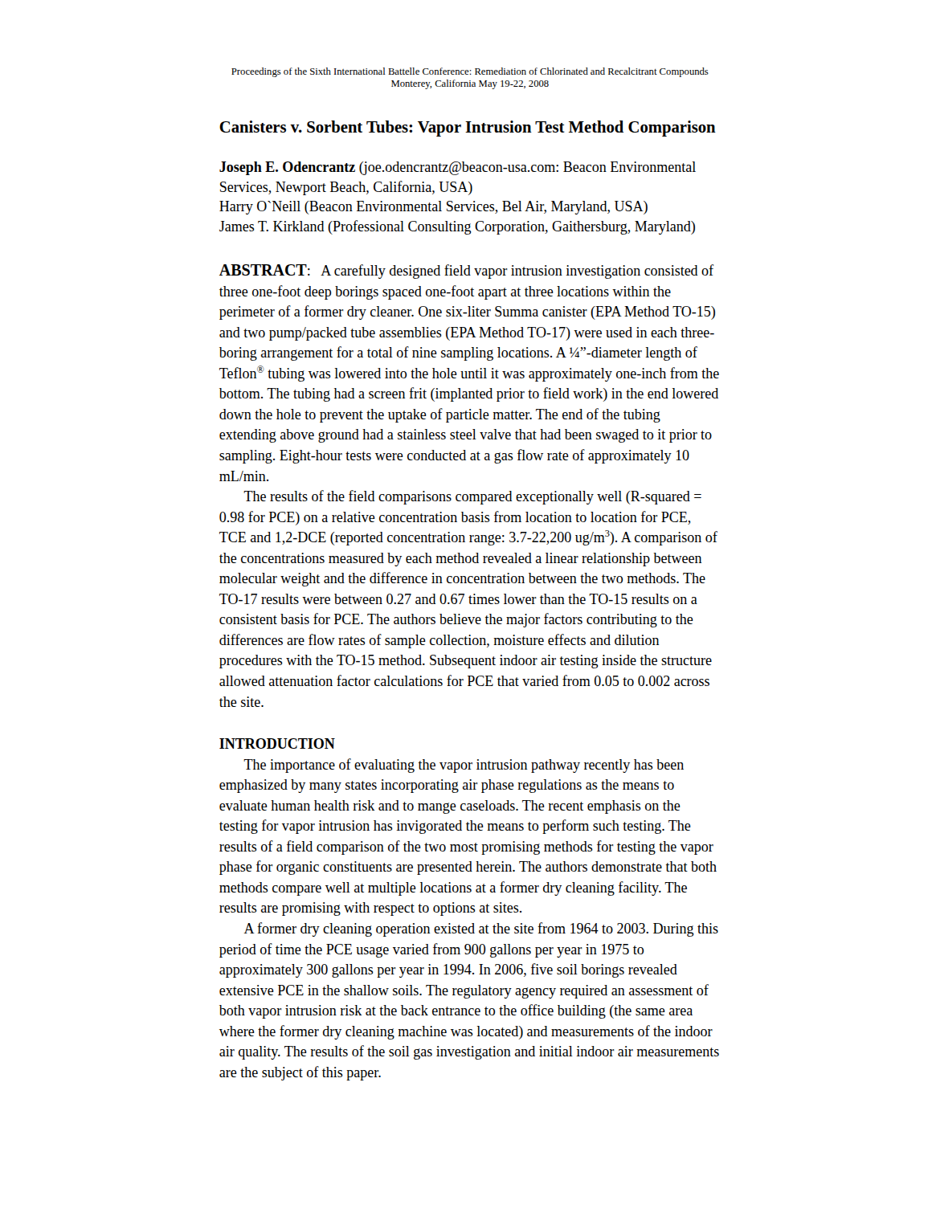Proceedings of the Sixth International Battelle Conference: Remediation of Chlorinated and Recalcitrant Compounds
Monterey, California May 19-22, 2008
Canisters v. Sorbent Tubes: Vapor Intrusion Test Method Comparison
Joseph E. Odencrantz (joe.odencrantz@beacon-usa.com: Beacon Environmental Services, Newport Beach, California, USA)
Harry O`Neill (Beacon Environmental Services, Bel Air, Maryland, USA)
James T. Kirkland (Professional Consulting Corporation, Gaithersburg, Maryland)
ABSTRACT: A carefully designed field vapor intrusion investigation consisted of three one-foot deep borings spaced one-foot apart at three locations within the perimeter of a former dry cleaner. One six-liter Summa canister (EPA Method TO-15) and two pump/packed tube assemblies (EPA Method TO-17) were used in each three-boring arrangement for a total of nine sampling locations. A ¼”-diameter length of Teflon® tubing was lowered into the hole until it was approximately one-inch from the bottom. The tubing had a screen frit (implanted prior to field work) in the end lowered down the hole to prevent the uptake of particle matter. The end of the tubing extending above ground had a stainless steel valve that had been swaged to it prior to sampling. Eight-hour tests were conducted at a gas flow rate of approximately 10 mL/min.
The results of the field comparisons compared exceptionally well (R-squared = 0.98 for PCE) on a relative concentration basis from location to location for PCE, TCE and 1,2-DCE (reported concentration range: 3.7-22,200 ug/m3). A comparison of the concentrations measured by each method revealed a linear relationship between molecular weight and the difference in concentration between the two methods. The TO-17 results were between 0.27 and 0.67 times lower than the TO-15 results on a consistent basis for PCE. The authors believe the major factors contributing to the differences are flow rates of sample collection, moisture effects and dilution procedures with the TO-15 method. Subsequent indoor air testing inside the structure allowed attenuation factor calculations for PCE that varied from 0.05 to 0.002 across the site.
INTRODUCTION
The importance of evaluating the vapor intrusion pathway recently has been emphasized by many states incorporating air phase regulations as the means to evaluate human health risk and to mange caseloads. The recent emphasis on the testing for vapor intrusion has invigorated the means to perform such testing. The results of a field comparison of the two most promising methods for testing the vapor phase for organic constituents are presented herein. The authors demonstrate that both methods compare well at multiple locations at a former dry cleaning facility. The results are promising with respect to options at sites.
A former dry cleaning operation existed at the site from 1964 to 2003. During this period of time the PCE usage varied from 900 gallons per year in 1975 to approximately 300 gallons per year in 1994. In 2006, five soil borings revealed extensive PCE in the shallow soils. The regulatory agency required an assessment of both vapor intrusion risk at the back entrance to the office building (the same area where the former dry cleaning machine was located) and measurements of the indoor air quality. The results of the soil gas investigation and initial indoor air measurements are the subject of this paper.